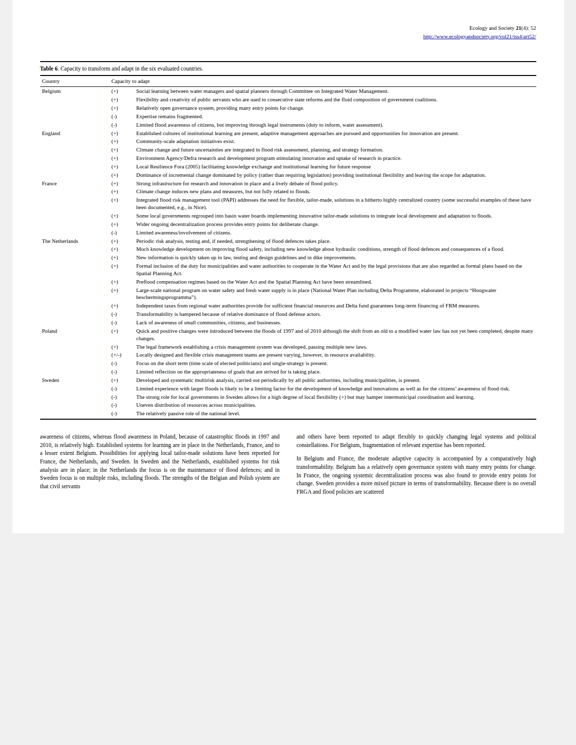Ecology and Society 21(4): 52
http://www.ecologyandsociety.org/vol21/iss4/art52/
Table 6. Capacity to transform and adapt in the six evaluated countries.
| Country | Capacity to adapt |
| --- | --- |
| Belgium | (+) | Social learning between water managers and spatial planners through Committee on Integrated Water Management. |
| | (+) | Flexibility and creativity of public servants who are used to consecutive state reforms and the fluid composition of government coalitions. |
| | (+) | Relatively open governance system, providing many entry points for change. |
| | (-) | Expertise remains fragmented. |
| | (-) | Limited flood awareness of citizens, but improving through legal instruments (duty to inform, water assessment). |
| England | (+) | Established cultures of institutional learning are present, adaptive management approaches are pursued and opportunities for innovation are present. |
| | (+) | Community-scale adaptation initiatives exist. |
| | (+) | Climate change and future uncertainties are integrated in flood risk assessment, planning, and strategy formation. |
| | (+) | Environment Agency/Defra research and development program stimulating innovation and uptake of research in practice. |
| | (+) | Local Resilience Fora (2005) facilitating knowledge exchange and institutional learning for future response |
| | (+) | Dominance of incremental change dominated by policy (rather than requiring legislation) providing institutional flexibility and leaving the scope for adaptation. |
| France | (+) | Strong infrastructure for research and innovation in place and a lively debate of flood policy. |
| | (+) | Climate change induces new plans and measures, but not fully related to floods. |
| | (+) | Integrated flood risk management tool (PAPI) addresses the need for flexible, tailor-made, solutions in a hitherto highly centralized country (some successful examples of these have been documented, e.g., in Nice). |
| | (+) | Some local governments regrouped into basin water boards implementing innovative tailor-made solutions to integrate local development and adaptation to floods. |
| | (+) | Wider ongoing decentralization process provides entry points for deliberate change. |
| | (-) | Limited awareness/involvement of citizens. |
| The Netherlands | (+) | Periodic risk analysis, testing and, if needed, strengthening of flood defences takes place. |
| | (+) | Much knowledge development on improving flood safety, including new knowledge about hydraulic conditions, strength of flood defences and consequences of a flood. |
| | (+) | New information is quickly taken up in law, testing and design guidelines and in dike improvements. |
| | (+) | Formal inclusion of the duty for municipalities and water authorities to cooperate in the Water Act and by the legal provisions that are also regarded as formal plans based on the Spatial Planning Act. |
| | (+) | Preflood compensation regimes based on the Water Act and the Spatial Planning Act have been streamlined. |
| | (+) | Large-scale national program on water safety and fresh water supply is in place (National Water Plan including Delta Programme, elaborated in projects “Hoogwater beschermingsprogramma”). |
| | (+) | Independent taxes from regional water authorities provide for sufficient financial resources and Delta fund guarantees long-term financing of FRM measures. |
| | (-) | Transformability is hampered because of relative dominance of flood defense actors. |
| | (-) | Lack of awareness of small communities, citizens, and businesses. |
| Poland | (+) | Quick and positive changes were introduced between the floods of 1997 and of 2010 although the shift from an old to a modified water law has not yet been completed, despite many changes. |
| | (+) | The legal framework establishing a crisis management system was developed, passing multiple new laws. |
| | (+/-) | Locally designed and flexible crisis management teams are present varying, however, in resource availability. |
| | (-) | Focus on the short term (time scale of elected politicians) and single-strategy is present. |
| | (-) | Limited reflection on the appropriateness of goals that are strived for is taking place. |
| Sweden | (+) | Developed and systematic multirisk analysis, carried out periodically by all public authorities, including municipalities, is present. |
| | (-) | Limited experience with larger floods is likely to be a limiting factor for the development of knowledge and innovations as well as for the citizens’ awareness of flood risk. |
| | (-) | The strong role for local governments in Sweden allows for a high degree of local flexibility (+) but may hamper intermunicipal coordination and learning. |
| | (-) | Uneven distribution of resources across municipalities. |
| | (-) | The relatively passive role of the national level. |
awareness of citizens, whereas flood awareness in Poland, because of catastrophic floods in 1997 and 2010, is relatively high. Established systems for learning are in place in the Netherlands, France, and to a lesser extent Belgium. Possibilities for applying local tailor-made solutions have been reported for France, the Netherlands, and Sweden. In Sweden and the Netherlands, established systems for risk analysis are in place; in the Netherlands the focus is on the maintenance of flood defences; and in Sweden focus is on multiple risks, including floods. The strengths of the Belgian and Polish system are that civil servants
and others have been reported to adapt flexibly to quickly changing legal systems and political constellations. For Belgium, fragmentation of relevant expertise has been reported.
In Belgium and France, the moderate adaptive capacity is accompanied by a comparatively high transformability. Belgium has a relatively open governance system with many entry points for change. In France, the ongoing systemic decentralization process was also found to provide entry points for change. Sweden provides a more mixed picture in terms of transformability. Because there is no overall FRGA and flood policies are scattered